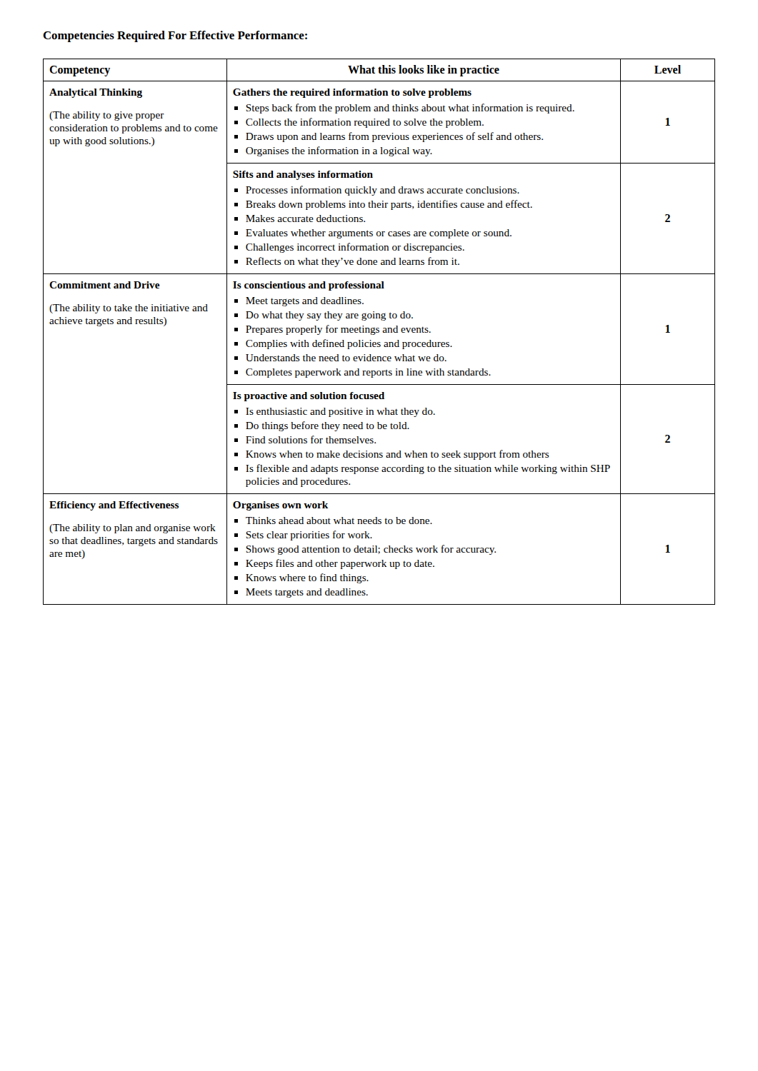Competencies Required For Effective Performance:
| Competency | What this looks like in practice | Level |
| --- | --- | --- |
| Analytical Thinking (The ability to give proper consideration to problems and to come up with good solutions.) | Gathers the required information to solve problems Steps back from the problem and thinks about what information is required. Collects the information required to solve the problem. Draws upon and learns from previous experiences of self and others. Organises the information in a logical way. | 1 |
| Sifts and analyses information Processes information quickly and draws accurate conclusions. Breaks down problems into their parts, identifies cause and effect. Makes accurate deductions. Evaluates whether arguments or cases are complete or sound. Challenges incorrect information or discrepancies. Reflects on what they’ve done and learns from it. | 2 |
| Commitment and Drive (The ability to take the initiative and achieve targets and results) | Is conscientious and professional Meet targets and deadlines. Do what they say they are going to do. Prepares properly for meetings and events. Complies with defined policies and procedures. Understands the need to evidence what we do. Completes paperwork and reports in line with standards. | 1 |
| Is proactive and solution focused Is enthusiastic and positive in what they do. Do things before they need to be told. Find solutions for themselves. Knows when to make decisions and when to seek support from others Is flexible and adapts response according to the situation while working within SHP policies and procedures. | 2 |
| Efficiency and Effectiveness (The ability to plan and organise work so that deadlines, targets and standards are met) | Organises own work Thinks ahead about what needs to be done. Sets clear priorities for work. Shows good attention to detail; checks work for accuracy. Keeps files and other paperwork up to date. Knows where to find things. Meets targets and deadlines. | 1 |